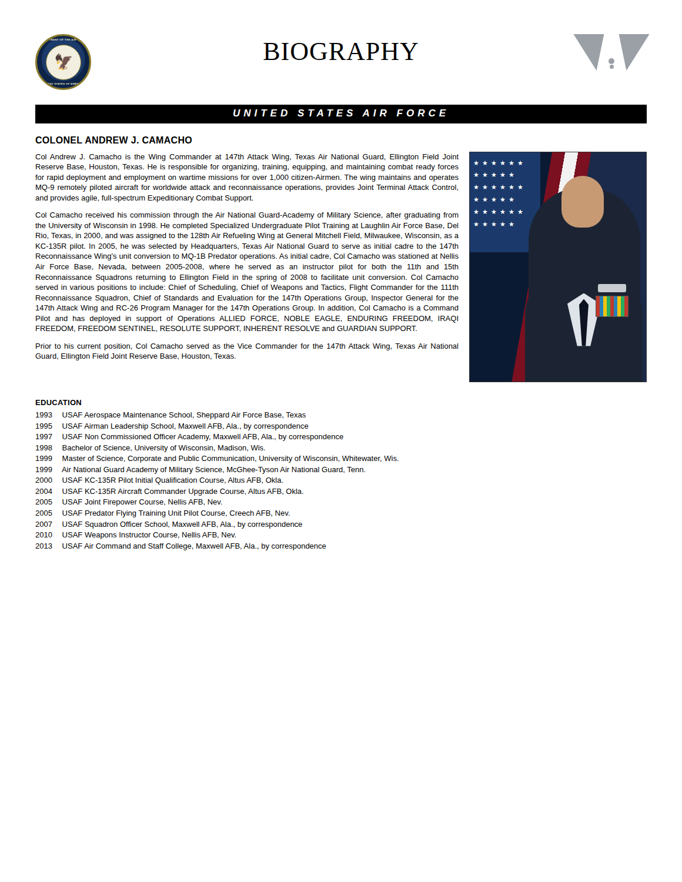🦅
BIOGRAPHY
UNITED STATES AIR FORCE
COLONEL ANDREW J. CAMACHO
Col Andrew J. Camacho is the Wing Commander at 147th Attack Wing, Texas Air National Guard, Ellington Field Joint Reserve Base, Houston, Texas. He is responsible for organizing, training, equipping, and maintaining combat ready forces for rapid deployment and employment on wartime missions for over 1,000 citizen-Airmen. The wing maintains and operates MQ-9 remotely piloted aircraft for worldwide attack and reconnaissance operations, provides Joint Terminal Attack Control, and provides agile, full-spectrum Expeditionary Combat Support.
Col Camacho received his commission through the Air National Guard-Academy of Military Science, after graduating from the University of Wisconsin in 1998. He completed Specialized Undergraduate Pilot Training at Laughlin Air Force Base, Del Rio, Texas, in 2000, and was assigned to the 128th Air Refueling Wing at General Mitchell Field, Milwaukee, Wisconsin, as a KC-135R pilot. In 2005, he was selected by Headquarters, Texas Air National Guard to serve as initial cadre to the 147th Reconnaissance Wing's unit conversion to MQ-1B Predator operations. As initial cadre, Col Camacho was stationed at Nellis Air Force Base, Nevada, between 2005-2008, where he served as an instructor pilot for both the 11th and 15th Reconnaissance Squadrons returning to Ellington Field in the spring of 2008 to facilitate unit conversion. Col Camacho served in various positions to include: Chief of Scheduling, Chief of Weapons and Tactics, Flight Commander for the 111th Reconnaissance Squadron, Chief of Standards and Evaluation for the 147th Operations Group, Inspector General for the 147th Attack Wing and RC-26 Program Manager for the 147th Operations Group. In addition, Col Camacho is a Command Pilot and has deployed in support of Operations ALLIED FORCE, NOBLE EAGLE, ENDURING FREEDOM, IRAQI FREEDOM, FREEDOM SENTINEL, RESOLUTE SUPPORT, INHERENT RESOLVE and GUARDIAN SUPPORT.
Prior to his current position, Col Camacho served as the Vice Commander for the 147th Attack Wing, Texas Air National Guard, Ellington Field Joint Reserve Base, Houston, Texas.
EDUCATION
1993 USAF Aerospace Maintenance School, Sheppard Air Force Base, Texas
1995 USAF Airman Leadership School, Maxwell AFB, Ala., by correspondence
1997 USAF Non Commissioned Officer Academy, Maxwell AFB, Ala., by correspondence
1998 Bachelor of Science, University of Wisconsin, Madison, Wis.
1999 Master of Science, Corporate and Public Communication, University of Wisconsin, Whitewater, Wis.
1999 Air National Guard Academy of Military Science, McGhee-Tyson Air National Guard, Tenn.
2000 USAF KC-135R Pilot Initial Qualification Course, Altus AFB, Okla.
2004 USAF KC-135R Aircraft Commander Upgrade Course, Altus AFB, Okla.
2005 USAF Joint Firepower Course, Nellis AFB, Nev.
2005 USAF Predator Flying Training Unit Pilot Course, Creech AFB, Nev.
2007 USAF Squadron Officer School, Maxwell AFB, Ala., by correspondence
2010 USAF Weapons Instructor Course, Nellis AFB, Nev.
2013 USAF Air Command and Staff College, Maxwell AFB, Ala., by correspondence